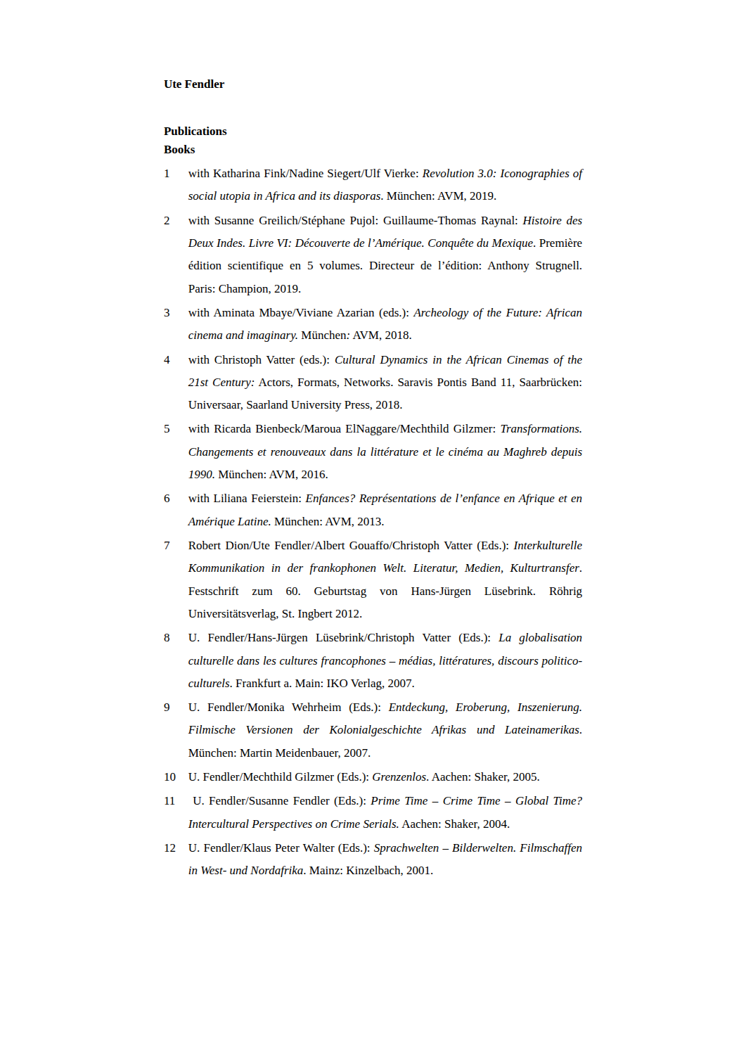Ute Fendler
Publications
Books
1with Katharina Fink/Nadine Siegert/Ulf Vierke: Revolution 3.0: Iconographies of social utopia in Africa and its diasporas. München: AVM, 2019.
2with Susanne Greilich/Stéphane Pujol: Guillaume-Thomas Raynal: Histoire des Deux Indes. Livre VI: Découverte de l’Amérique. Conquête du Mexique. Première édition scientifique en 5 volumes. Directeur de l’édition: Anthony Strugnell. Paris: Champion, 2019.
3with Aminata Mbaye/Viviane Azarian (eds.): Archeology of the Future: African cinema and imaginary. München: AVM, 2018.
4with Christoph Vatter (eds.): Cultural Dynamics in the African Cinemas of the 21st Century: Actors, Formats, Networks. Saravis Pontis Band 11, Saarbrücken: Universaar, Saarland University Press, 2018.
5with Ricarda Bienbeck/Maroua ElNaggare/Mechthild Gilzmer: Transformations. Changements et renouveaux dans la littérature et le cinéma au Maghreb depuis 1990. München: AVM, 2016.
6with Liliana Feierstein: Enfances? Représentations de l’enfance en Afrique et en Amérique Latine. München: AVM, 2013.
7 Robert Dion/Ute Fendler/Albert Gouaffo/Christoph Vatter (Eds.): Interkulturelle Kommunikation in der frankophonen Welt. Literatur, Medien, Kulturtransfer. Festschrift zum 60. Geburtstag von Hans-Jürgen Lüsebrink. Röhrig Universitätsverlag, St. Ingbert 2012.
8 U. Fendler/Hans-Jürgen Lüsebrink/Christoph Vatter (Eds.): La globalisation culturelle dans les cultures francophones – médias, littératures, discours politico-culturels. Frankfurt a. Main: IKO Verlag, 2007.
9 U. Fendler/Monika Wehrheim (Eds.): Entdeckung, Eroberung, Inszenierung. Filmische Versionen der Kolonialgeschichte Afrikas und Lateinamerikas. München: Martin Meidenbauer, 2007.
10 U. Fendler/Mechthild Gilzmer (Eds.): Grenzenlos. Aachen: Shaker, 2005.
11 U. Fendler/Susanne Fendler (Eds.): Prime Time – Crime Time – Global Time? Intercultural Perspectives on Crime Serials. Aachen: Shaker, 2004.
12 U. Fendler/Klaus Peter Walter (Eds.): Sprachwelten – Bilderwelten. Filmschaffen in West- und Nordafrika. Mainz: Kinzelbach, 2001.